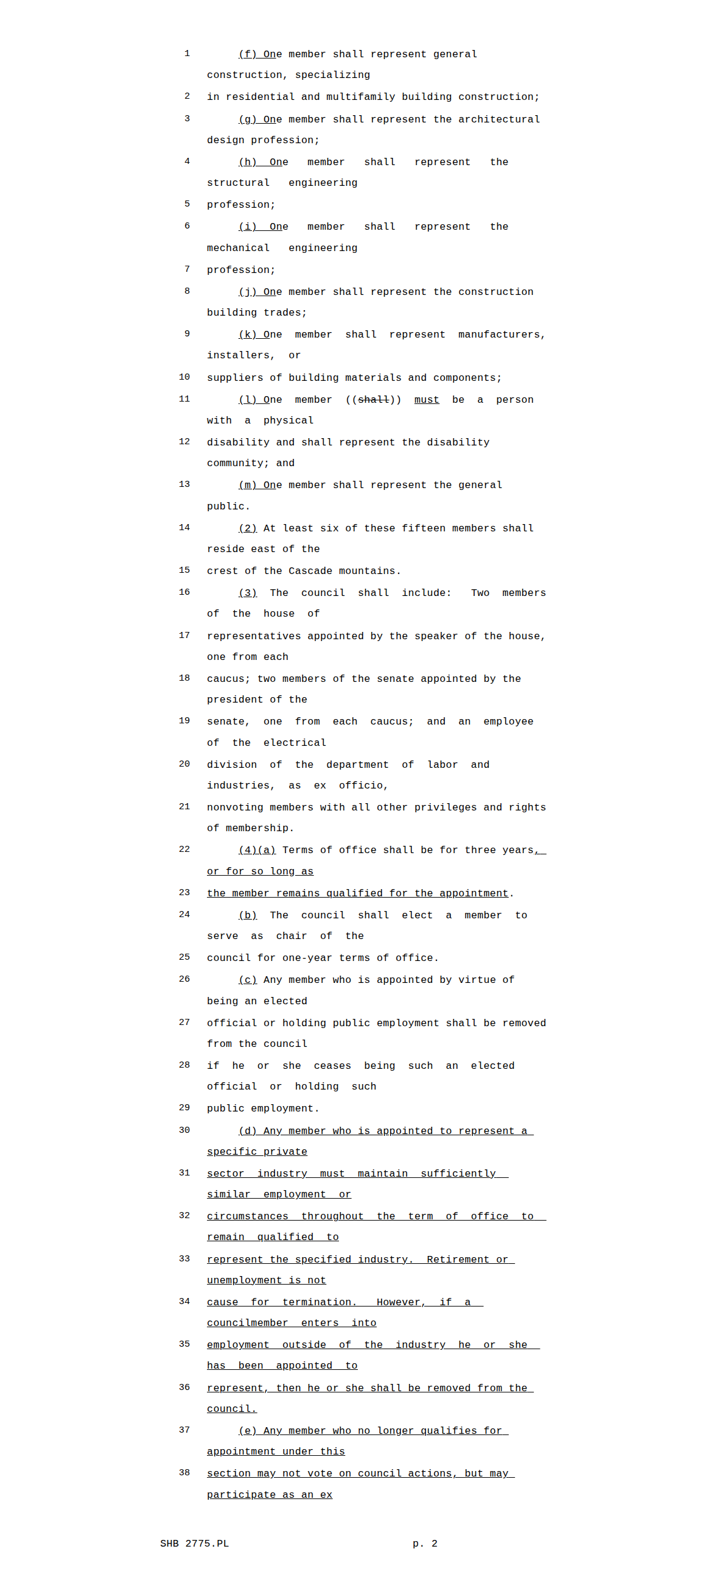| 1 | (f) On e member shall represent general construction, specializing |
| 2 | in residential and multifamily building construction; |
| 3 | (g) On e member shall represent the architectural design profession; |
| 4 | (h) On e member shall represent the structural engineering |
| 5 | profession; |
| 6 | (i) On e member shall represent the mechanical engineering |
| 7 | profession; |
| 8 | (j) On e member shall represent the construction building trades; |
| 9 | (k) O ne member shall represent manufacturers, installers, or |
| 10 | suppliers of building materials and components; |
| 11 | (l) O ne member (( shall )) must be a person with a physical |
| 12 | disability and shall represent the disability community; and |
| 13 | (m) On e member shall represent the general public. |
| 14 | (2) At least six of these fifteen members shall reside east of the |
| 15 | crest of the Cascade mountains. |
| 16 | (3) The council shall include: Two members of the house of |
| 17 | representatives appointed by the speaker of the house, one from each |
| 18 | caucus; two members of the senate appointed by the president of the |
| 19 | senate, one from each caucus; and an employee of the electrical |
| 20 | division of the department of labor and industries, as ex officio, |
| 21 | nonvoting members with all other privileges and rights of membership. |
| 22 | (4)(a) Terms of office shall be for three years , or for so long as |
| 23 | the member remains qualified for the appointment . |
| 24 | (b) The council shall elect a member to serve as chair of the |
| 25 | council for one-year terms of office. |
| 26 | (c) Any member who is appointed by virtue of being an elected |
| 27 | official or holding public employment shall be removed from the council |
| 28 | if he or she ceases being such an elected official or holding such |
| 29 | public employment. |
| 30 | (d) Any member who is appointed to represent a specific private |
| 31 | sector industry must maintain sufficiently similar employment or |
| 32 | circumstances throughout the term of office to remain qualified to |
| 33 | represent the specified industry. Retirement or unemployment is not |
| 34 | cause for termination. However, if a councilmember enters into |
| 35 | employment outside of the industry he or she has been appointed to |
| 36 | represent, then he or she shall be removed from the council. |
| 37 | (e) Any member who no longer qualifies for appointment under this |
| 38 | section may not vote on council actions, but may participate as an ex |
SHB 2775.PL
p. 2